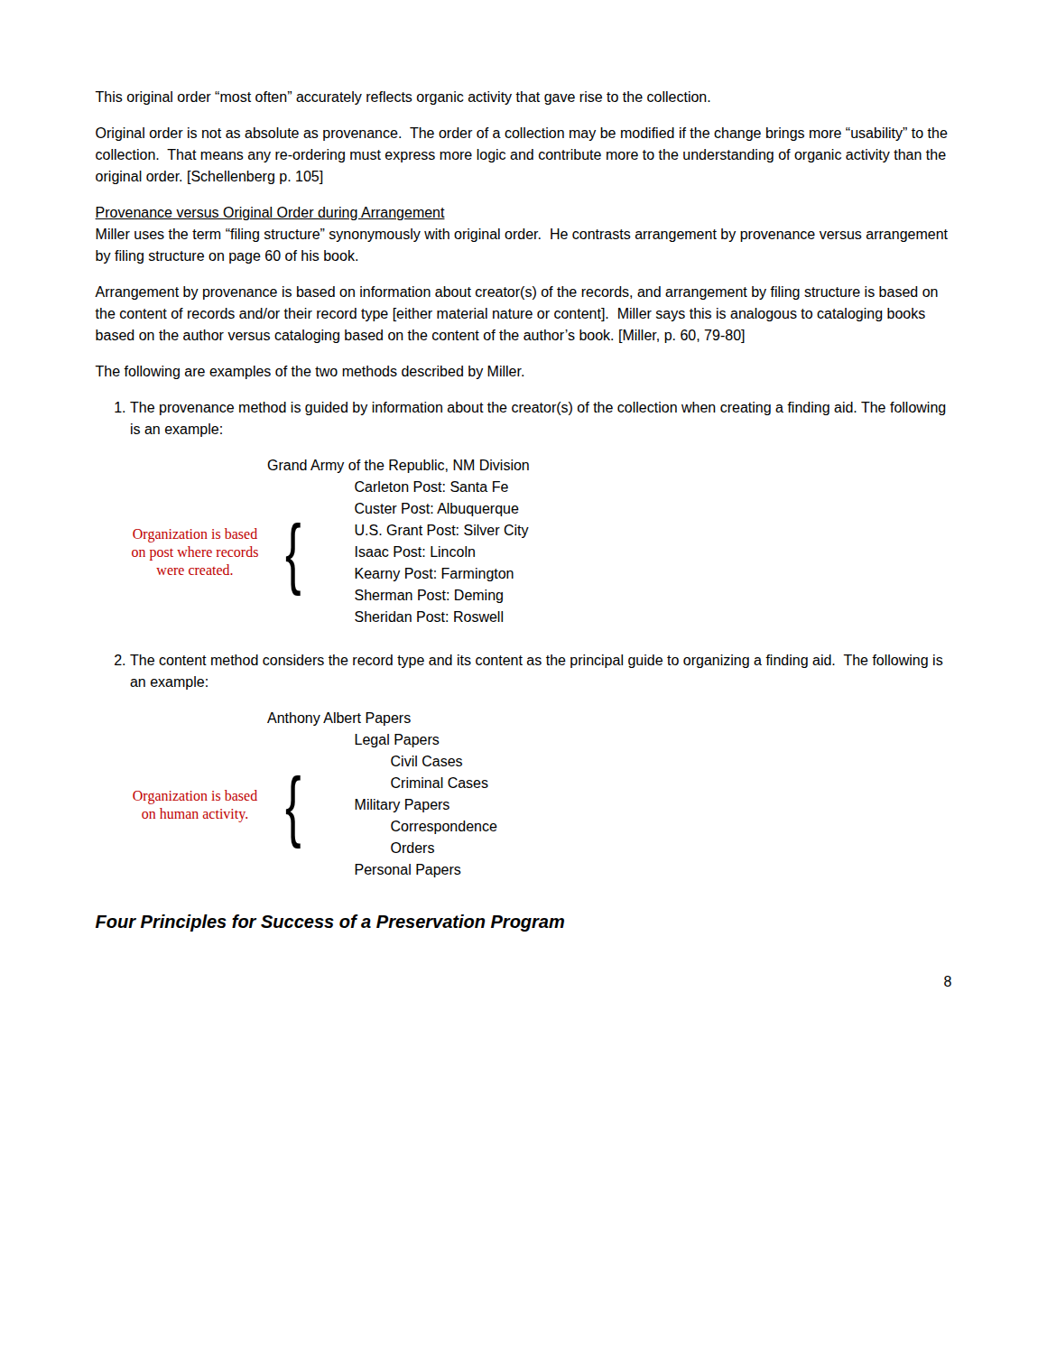This original order “most often” accurately reflects organic activity that gave rise to the collection.
Original order is not as absolute as provenance. The order of a collection may be modified if the change brings more “usability” to the collection. That means any re-ordering must express more logic and contribute more to the understanding of organic activity than the original order. [Schellenberg p. 105]
Provenance versus Original Order during Arrangement
Miller uses the term “filing structure” synonymously with original order. He contrasts arrangement by provenance versus arrangement by filing structure on page 60 of his book.
Arrangement by provenance is based on information about creator(s) of the records, and arrangement by filing structure is based on the content of records and/or their record type [either material nature or content]. Miller says this is analogous to cataloging books based on the author versus cataloging based on the content of the author’s book. [Miller, p. 60, 79-80]
The following are examples of the two methods described by Miller.
The provenance method is guided by information about the creator(s) of the collection when creating a finding aid. The following is an example:
Grand Army of the Republic, NM Division
Organization is based on post where records were created.
{
Carleton Post: Santa Fe
Custer Post: Albuquerque
U.S. Grant Post: Silver City
Isaac Post: Lincoln
Kearny Post: Farmington
Sherman Post: Deming
Sheridan Post: Roswell
The content method considers the record type and its content as the principal guide to organizing a finding aid. The following is an example:
Anthony Albert Papers
Organization is based on human activity.
{
Legal Papers
Civil Cases
Criminal Cases
Military Papers
Correspondence
Orders
Personal Papers
Four Principles for Success of a Preservation Program
8